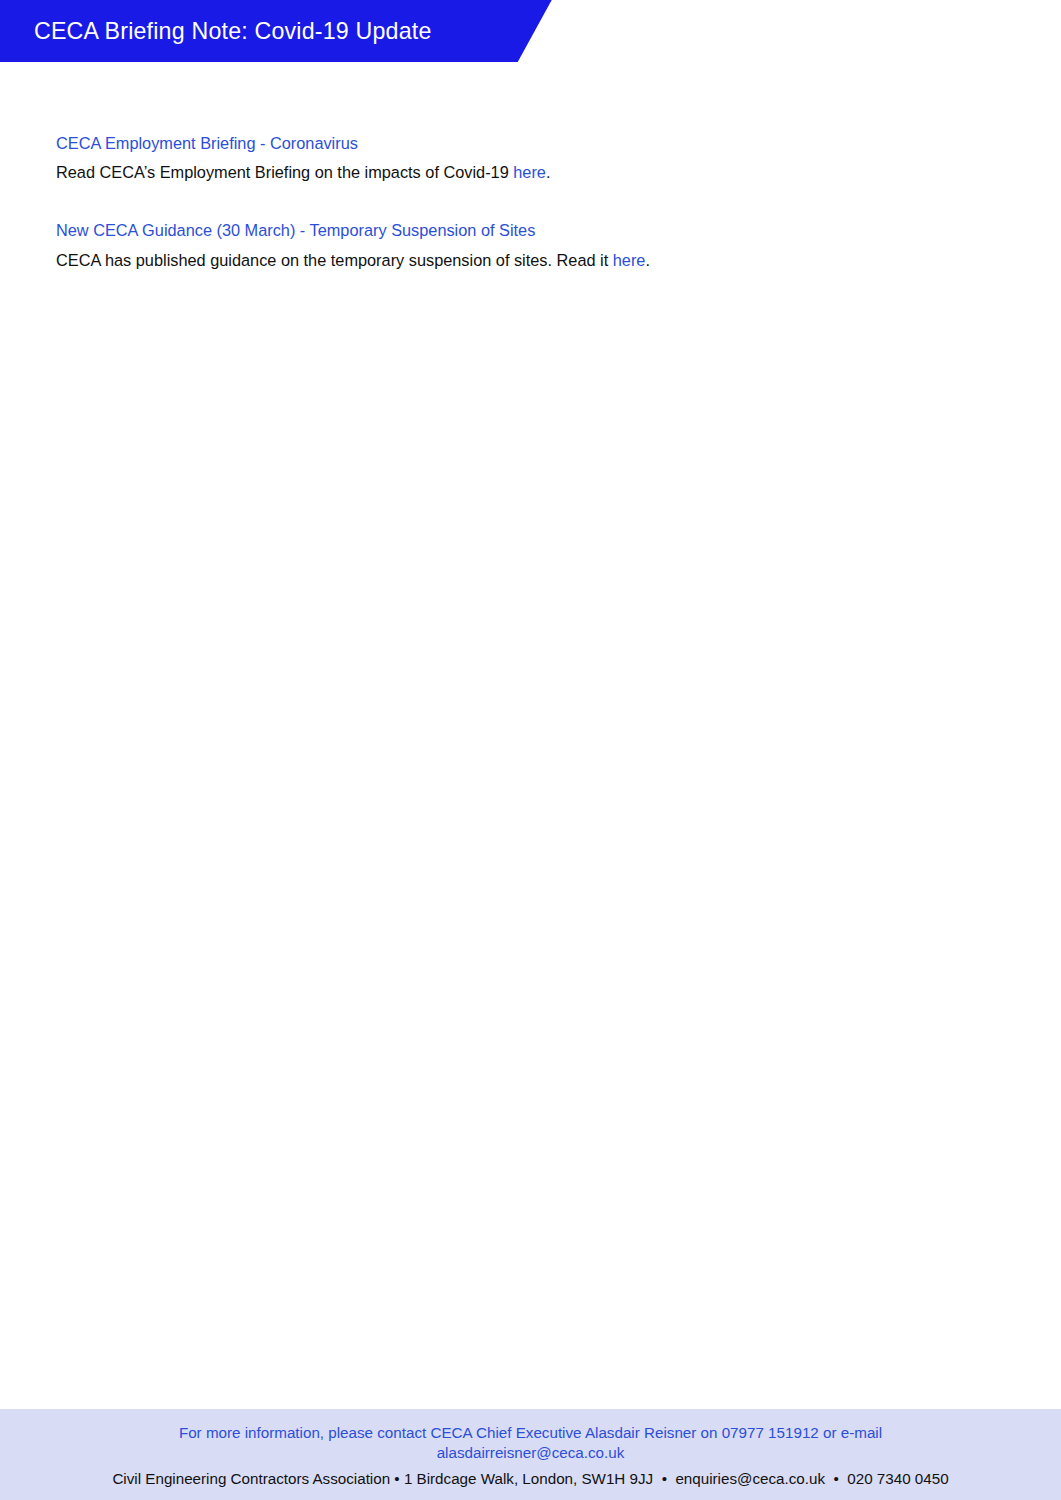CECA Briefing Note: Covid-19 Update
CECA Employment Briefing - Coronavirus
Read CECA’s Employment Briefing on the impacts of Covid-19 here.
New CECA Guidance (30 March) - Temporary Suspension of Sites
CECA has published guidance on the temporary suspension of sites. Read it here.
For more information, please contact CECA Chief Executive Alasdair Reisner on 07977 151912 or e-mail
alasdairreisner@ceca.co.uk
Civil Engineering Contractors Association • 1 Birdcage Walk, London, SW1H 9JJ • enquiries@ceca.co.uk • 020 7340 0450